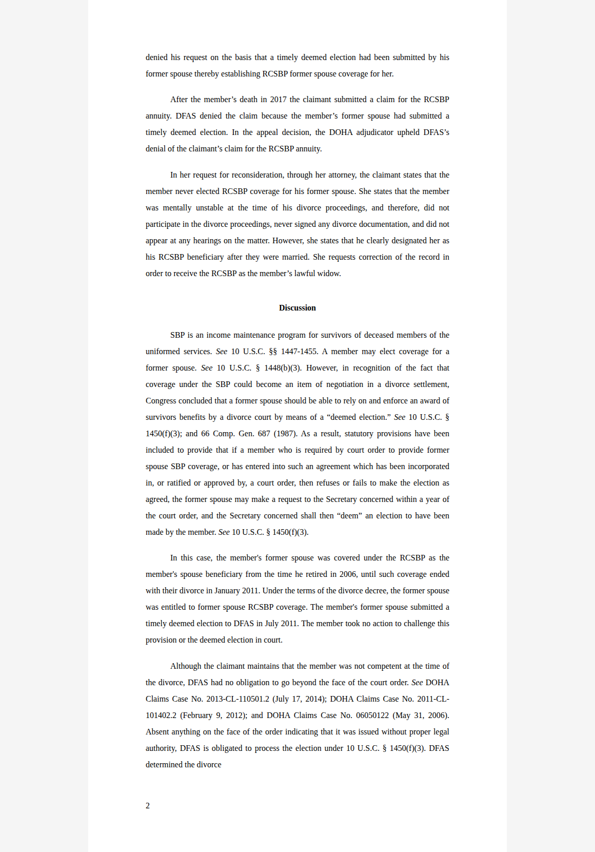denied his request on the basis that a timely deemed election had been submitted by his former spouse thereby establishing RCSBP former spouse coverage for her.
After the member’s death in 2017 the claimant submitted a claim for the RCSBP annuity. DFAS denied the claim because the member’s former spouse had submitted a timely deemed election. In the appeal decision, the DOHA adjudicator upheld DFAS’s denial of the claimant’s claim for the RCSBP annuity.
In her request for reconsideration, through her attorney, the claimant states that the member never elected RCSBP coverage for his former spouse. She states that the member was mentally unstable at the time of his divorce proceedings, and therefore, did not participate in the divorce proceedings, never signed any divorce documentation, and did not appear at any hearings on the matter. However, she states that he clearly designated her as his RCSBP beneficiary after they were married. She requests correction of the record in order to receive the RCSBP as the member’s lawful widow.
Discussion
SBP is an income maintenance program for survivors of deceased members of the uniformed services. See 10 U.S.C. §§ 1447-1455. A member may elect coverage for a former spouse. See 10 U.S.C. § 1448(b)(3). However, in recognition of the fact that coverage under the SBP could become an item of negotiation in a divorce settlement, Congress concluded that a former spouse should be able to rely on and enforce an award of survivors benefits by a divorce court by means of a “deemed election.” See 10 U.S.C. § 1450(f)(3); and 66 Comp. Gen. 687 (1987). As a result, statutory provisions have been included to provide that if a member who is required by court order to provide former spouse SBP coverage, or has entered into such an agreement which has been incorporated in, or ratified or approved by, a court order, then refuses or fails to make the election as agreed, the former spouse may make a request to the Secretary concerned within a year of the court order, and the Secretary concerned shall then “deem” an election to have been made by the member. See 10 U.S.C. § 1450(f)(3).
In this case, the member's former spouse was covered under the RCSBP as the member's spouse beneficiary from the time he retired in 2006, until such coverage ended with their divorce in January 2011. Under the terms of the divorce decree, the former spouse was entitled to former spouse RCSBP coverage. The member's former spouse submitted a timely deemed election to DFAS in July 2011. The member took no action to challenge this provision or the deemed election in court.
Although the claimant maintains that the member was not competent at the time of the divorce, DFAS had no obligation to go beyond the face of the court order. See DOHA Claims Case No. 2013-CL-110501.2 (July 17, 2014); DOHA Claims Case No. 2011-CL-101402.2 (February 9, 2012); and DOHA Claims Case No. 06050122 (May 31, 2006). Absent anything on the face of the order indicating that it was issued without proper legal authority, DFAS is obligated to process the election under 10 U.S.C. § 1450(f)(3). DFAS determined the divorce
2